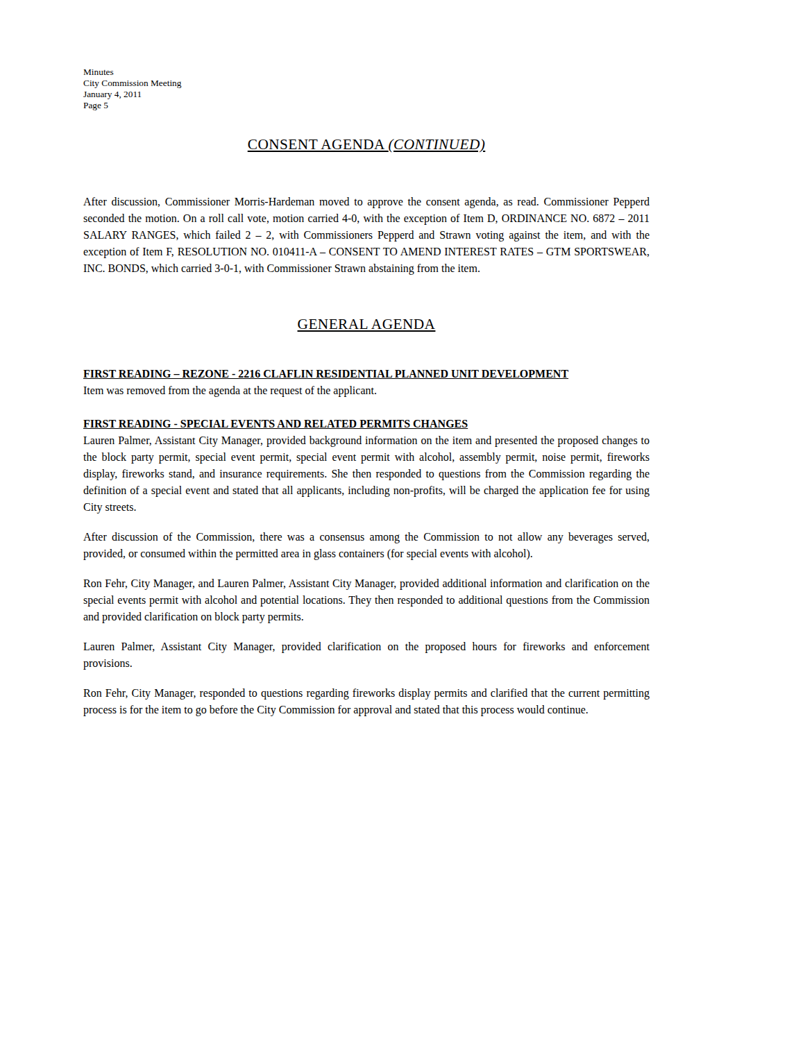Minutes
City Commission Meeting
January 4, 2011
Page 5
CONSENT AGENDA (CONTINUED)
After discussion, Commissioner Morris-Hardeman moved to approve the consent agenda, as read. Commissioner Pepperd seconded the motion. On a roll call vote, motion carried 4-0, with the exception of Item D, ORDINANCE NO. 6872 – 2011 SALARY RANGES, which failed 2 – 2, with Commissioners Pepperd and Strawn voting against the item, and with the exception of Item F, RESOLUTION NO. 010411-A – CONSENT TO AMEND INTEREST RATES – GTM SPORTSWEAR, INC. BONDS, which carried 3-0-1, with Commissioner Strawn abstaining from the item.
GENERAL AGENDA
FIRST READING – REZONE - 2216 CLAFLIN RESIDENTIAL PLANNED UNIT DEVELOPMENT
Item was removed from the agenda at the request of the applicant.
FIRST READING - SPECIAL EVENTS AND RELATED PERMITS CHANGES
Lauren Palmer, Assistant City Manager, provided background information on the item and presented the proposed changes to the block party permit, special event permit, special event permit with alcohol, assembly permit, noise permit, fireworks display, fireworks stand, and insurance requirements. She then responded to questions from the Commission regarding the definition of a special event and stated that all applicants, including non-profits, will be charged the application fee for using City streets.
After discussion of the Commission, there was a consensus among the Commission to not allow any beverages served, provided, or consumed within the permitted area in glass containers (for special events with alcohol).
Ron Fehr, City Manager, and Lauren Palmer, Assistant City Manager, provided additional information and clarification on the special events permit with alcohol and potential locations. They then responded to additional questions from the Commission and provided clarification on block party permits.
Lauren Palmer, Assistant City Manager, provided clarification on the proposed hours for fireworks and enforcement provisions.
Ron Fehr, City Manager, responded to questions regarding fireworks display permits and clarified that the current permitting process is for the item to go before the City Commission for approval and stated that this process would continue.